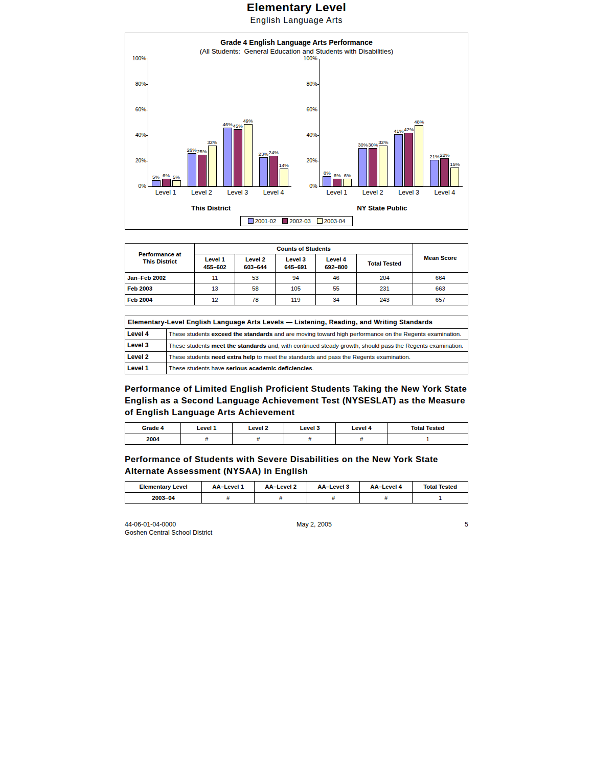Elementary Level
English Language Arts
Grade 4 English Language Arts Performance
(All Students: General Education and Students with Disabilities)
100%
80%
60%
40%
20%
0%
5%
6%
5%
26%
25%
32%
46%
45%
49%
23%
24%
14%
Level 1
Level 2
Level 3
Level 4
This District
100%
80%
60%
40%
20%
0%
8%
6%
6%
30%
30%
32%
41%
42%
48%
21%
22%
15%
Level 1
Level 2
Level 3
Level 4
NY State Public
2001-02 2002-03 2003-04
| Performance at This District | Counts of Students | Mean Score |
| --- | --- | --- |
| Level 1 455–602 | Level 2 603–644 | Level 3 645–691 | Level 4 692–800 | Total Tested |
| Jan–Feb 2002 | 11 | 53 | 94 | 46 | 204 | 664 |
| Feb 2003 | 13 | 58 | 105 | 55 | 231 | 663 |
| Feb 2004 | 12 | 78 | 119 | 34 | 243 | 657 |
| Elementary-Level English Language Arts Levels — Listening, Reading, and Writing Standards |
| --- |
| Level 4 | These students exceed the standards and are moving toward high performance on the Regents examination. |
| Level 3 | These students meet the standards and, with continued steady growth, should pass the Regents examination. |
| Level 2 | These students need extra help to meet the standards and pass the Regents examination. |
| Level 1 | These students have serious academic deficiencies . |
Performance of Limited English Proficient Students Taking the New York State English as a Second Language Achievement Test (NYSESLAT) as the Measure of English Language Arts Achievement
| Grade 4 | Level 1 | Level 2 | Level 3 | Level 4 | Total Tested |
| --- | --- | --- | --- | --- | --- |
| 2004 | # | # | # | # | 1 |
Performance of Students with Severe Disabilities on the New York State Alternate Assessment (NYSAA) in English
| Elementary Level | AA–Level 1 | AA–Level 2 | AA–Level 3 | AA–Level 4 | Total Tested |
| --- | --- | --- | --- | --- | --- |
| 2003–04 | # | # | # | # | 1 |
44-06-01-04-0000
Goshen Central School District
May 2, 2005
5